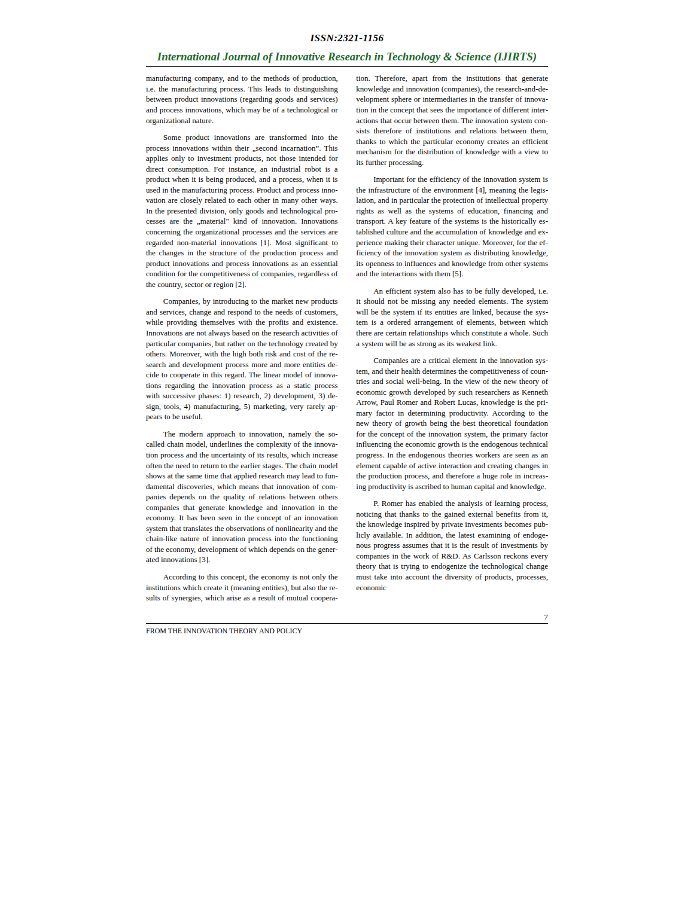ISSN:2321-1156
International Journal of Innovative Research in Technology & Science (IJIRTS)
manufacturing company, and to the methods of production, i.e. the manufacturing process. This leads to distinguishing between product innovations (regarding goods and services) and process innovations, which may be of a technological or organizational nature.
Some product innovations are transformed into the process innovations within their „second incarnation”. This applies only to investment products, not those intended for direct consumption. For instance, an industrial robot is a product when it is being produced, and a process, when it is used in the manufacturing process. Product and process innovation are closely related to each other in many other ways. In the presented division, only goods and technological processes are the „material" kind of innovation. Innovations concerning the organizational processes and the services are regarded non-material innovations [1]. Most significant to the changes in the structure of the production process and product innovations and process innovations as an essential condition for the competitiveness of companies, regardless of the country, sector or region [2].
Companies, by introducing to the market new products and services, change and respond to the needs of customers, while providing themselves with the profits and existence. Innovations are not always based on the research activities of particular companies, but rather on the technology created by others. Moreover, with the high both risk and cost of the research and development process more and more entities decide to cooperate in this regard. The linear model of innovations regarding the innovation process as a static process with successive phases: 1) research, 2) development, 3) design, tools, 4) manufacturing, 5) marketing, very rarely appears to be useful.
The modern approach to innovation, namely the so-called chain model, underlines the complexity of the innovation process and the uncertainty of its results, which increase often the need to return to the earlier stages. The chain model shows at the same time that applied research may lead to fundamental discoveries, which means that innovation of companies depends on the quality of relations between others companies that generate knowledge and innovation in the economy. It has been seen in the concept of an innovation system that translates the observations of nonlinearity and the chain-like nature of innovation process into the functioning of the economy, development of which depends on the generated innovations [3].
According to this concept, the economy is not only the institutions which create it (meaning entities), but also the results of synergies, which arise as a result of mutual cooperation. Therefore, apart from the institutions that generate knowledge and innovation (companies), the research-and-development sphere or intermediaries in the transfer of innovation in the concept that sees the importance of different interactions that occur between them. The innovation system consists therefore of institutions and relations between them, thanks to which the particular economy creates an efficient mechanism for the distribution of knowledge with a view to its further processing.
Important for the efficiency of the innovation system is the infrastructure of the environment [4], meaning the legislation, and in particular the protection of intellectual property rights as well as the systems of education, financing and transport. A key feature of the systems is the historically established culture and the accumulation of knowledge and experience making their character unique. Moreover, for the efficiency of the innovation system as distributing knowledge, its openness to influences and knowledge from other systems and the interactions with them [5].
An efficient system also has to be fully developed, i.e. it should not be missing any needed elements. The system will be the system if its entities are linked, because the system is a ordered arrangement of elements, between which there are certain relationships which constitute a whole. Such a system will be as strong as its weakest link.
Companies are a critical element in the innovation system, and their health determines the competitiveness of countries and social well-being. In the view of the new theory of economic growth developed by such researchers as Kenneth Arrow, Paul Romer and Robert Lucas, knowledge is the primary factor in determining productivity. According to the new theory of growth being the best theoretical foundation for the concept of the innovation system, the primary factor influencing the economic growth is the endogenous technical progress. In the endogenous theories workers are seen as an element capable of active interaction and creating changes in the production process, and therefore a huge role in increasing productivity is ascribed to human capital and knowledge.
P. Romer has enabled the analysis of learning process, noticing that thanks to the gained external benefits from it, the knowledge inspired by private investments becomes publicly available. In addition, the latest examining of endogenous progress assumes that it is the result of investments by companies in the work of R&D. As Carlsson reckons every theory that is trying to endogenize the technological change must take into account the diversity of products, processes, economic
7
FROM THE INNOVATION THEORY AND POLICY